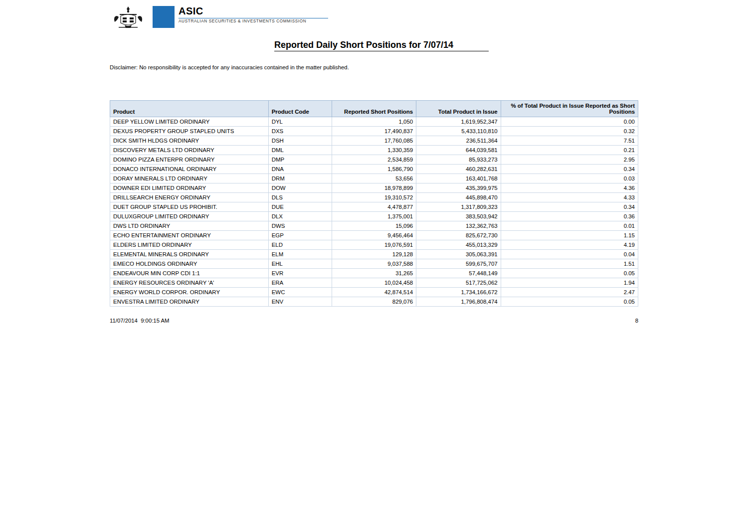ASIC
AUSTRALIAN SECURITIES & INVESTMENTS COMMISSION
Reported Daily Short Positions for 7/07/14
Disclaimer: No responsibility is accepted for any inaccuracies contained in the matter published.
| Product | Product Code | Reported Short Positions | Total Product in Issue | % of Total Product in Issue Reported as Short Positions |
| --- | --- | --- | --- | --- |
| DEEP YELLOW LIMITED ORDINARY | DYL | 1,050 | 1,619,952,347 | 0.00 |
| DEXUS PROPERTY GROUP STAPLED UNITS | DXS | 17,490,837 | 5,433,110,810 | 0.32 |
| DICK SMITH HLDGS ORDINARY | DSH | 17,760,085 | 236,511,364 | 7.51 |
| DISCOVERY METALS LTD ORDINARY | DML | 1,330,359 | 644,039,581 | 0.21 |
| DOMINO PIZZA ENTERPR ORDINARY | DMP | 2,534,859 | 85,933,273 | 2.95 |
| DONACO INTERNATIONAL ORDINARY | DNA | 1,586,790 | 460,282,631 | 0.34 |
| DORAY MINERALS LTD ORDINARY | DRM | 53,656 | 163,401,768 | 0.03 |
| DOWNER EDI LIMITED ORDINARY | DOW | 18,978,899 | 435,399,975 | 4.36 |
| DRILLSEARCH ENERGY ORDINARY | DLS | 19,310,572 | 445,898,470 | 4.33 |
| DUET GROUP STAPLED US PROHIBIT. | DUE | 4,478,877 | 1,317,809,323 | 0.34 |
| DULUXGROUP LIMITED ORDINARY | DLX | 1,375,001 | 383,503,942 | 0.36 |
| DWS LTD ORDINARY | DWS | 15,096 | 132,362,763 | 0.01 |
| ECHO ENTERTAINMENT ORDINARY | EGP | 9,456,464 | 825,672,730 | 1.15 |
| ELDERS LIMITED ORDINARY | ELD | 19,076,591 | 455,013,329 | 4.19 |
| ELEMENTAL MINERALS ORDINARY | ELM | 129,128 | 305,063,391 | 0.04 |
| EMECO HOLDINGS ORDINARY | EHL | 9,037,588 | 599,675,707 | 1.51 |
| ENDEAVOUR MIN CORP CDI 1:1 | EVR | 31,265 | 57,448,149 | 0.05 |
| ENERGY RESOURCES ORDINARY 'A' | ERA | 10,024,458 | 517,725,062 | 1.94 |
| ENERGY WORLD CORPOR. ORDINARY | EWC | 42,874,514 | 1,734,166,672 | 2.47 |
| ENVESTRA LIMITED ORDINARY | ENV | 829,076 | 1,796,808,474 | 0.05 |
11/07/2014 9:00:15 AM
8